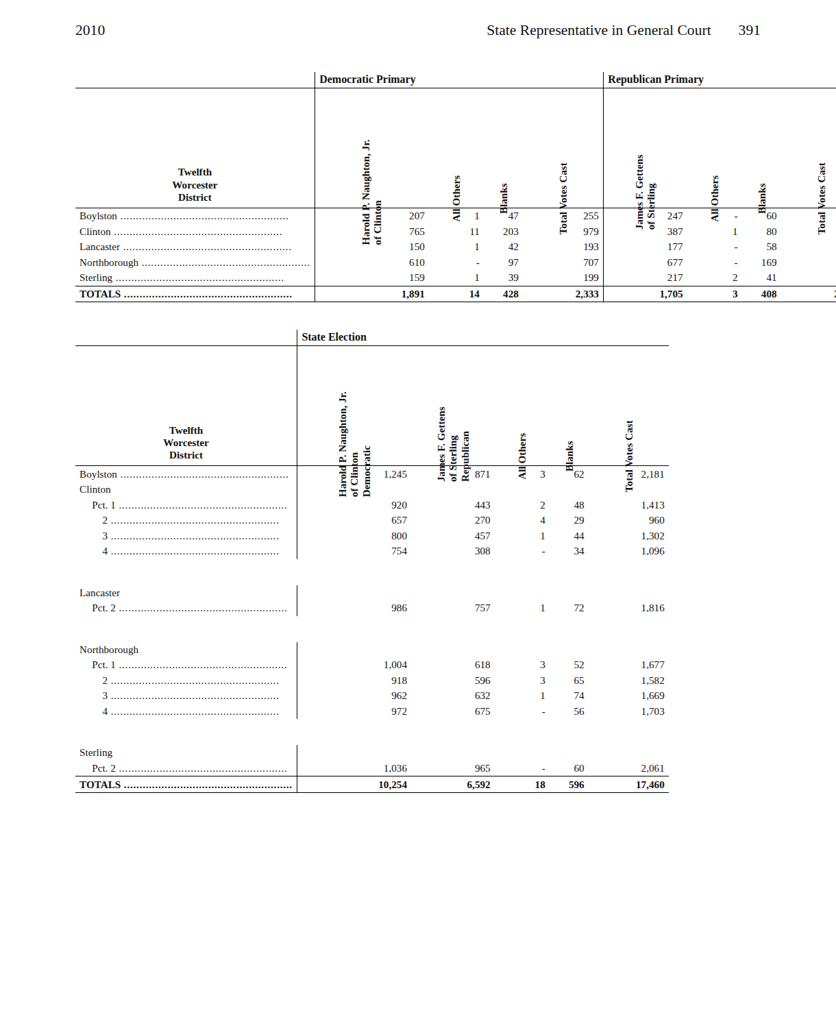2010
State Representative in General Court 391
| | Democratic Primary | Republican Primary |
| --- | --- | --- |
| Twelfth Worcester District | Harold P. Naughton, Jr. of Clinton | All Others | Blanks | Total Votes Cast | James F. Gettens of Sterling | All Others | Blanks | Total Votes Cast |
| Boylston | 207 | 1 | 47 | 255 | 247 | - | 60 | 307 |
| Clinton | 765 | 11 | 203 | 979 | 387 | 1 | 80 | 468 |
| Lancaster | 150 | 1 | 42 | 193 | 177 | - | 58 | 235 |
| Northborough | 610 | - | 97 | 707 | 677 | - | 169 | 846 |
| Sterling | 159 | 1 | 39 | 199 | 217 | 2 | 41 | 260 |
| TOTALS | 1,891 | 14 | 428 | 2,333 | 1,705 | 3 | 408 | 2,116 |
| | State Election |
| --- | --- |
| Twelfth Worcester District | Harold P. Naughton, Jr. of Clinton Democratic | James F. Gettens of Sterling Republican | All Others | Blanks | Total Votes Cast |
| Boylston | 1,245 | 871 | 3 | 62 | 2,181 |
| Clinton | | | | | |
| Pct. 1 | 920 | 443 | 2 | 48 | 1,413 |
| 2 | 657 | 270 | 4 | 29 | 960 |
| 3 | 800 | 457 | 1 | 44 | 1,302 |
| 4 | 754 | 308 | - | 34 | 1,096 |
| Lancaster | | | | | |
| Pct. 2 | 986 | 757 | 1 | 72 | 1,816 |
| Northborough | | | | | |
| Pct. 1 | 1,004 | 618 | 3 | 52 | 1,677 |
| 2 | 918 | 596 | 3 | 65 | 1,582 |
| 3 | 962 | 632 | 1 | 74 | 1,669 |
| 4 | 972 | 675 | - | 56 | 1,703 |
| Sterling | | | | | |
| Pct. 2 | 1,036 | 965 | - | 60 | 2,061 |
| TOTALS | 10,254 | 6,592 | 18 | 596 | 17,460 |